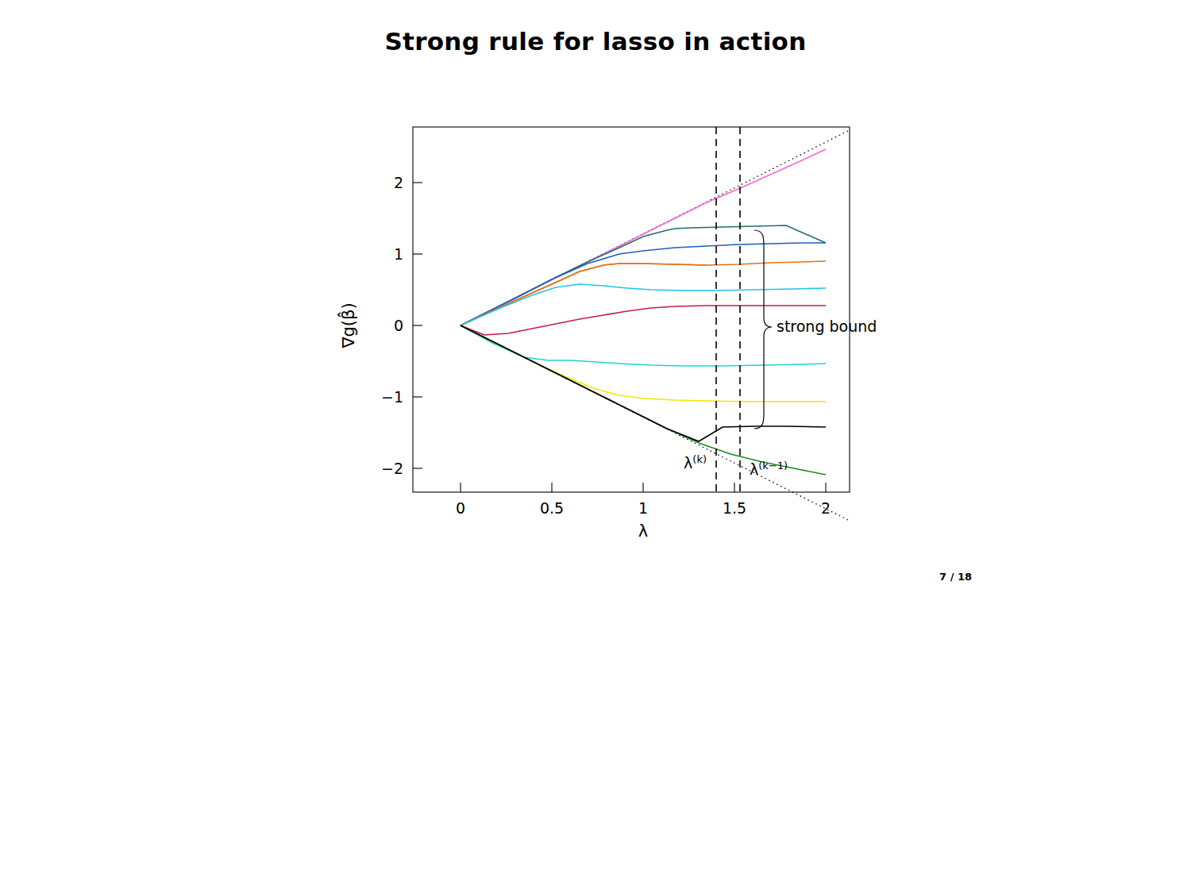Strong rule for lasso in action
2 1 0 −1 −2 0 0.5 1 1.5 2 λ ∇g(β̂) λ(k) λ(k−1) strong bound
7 / 18